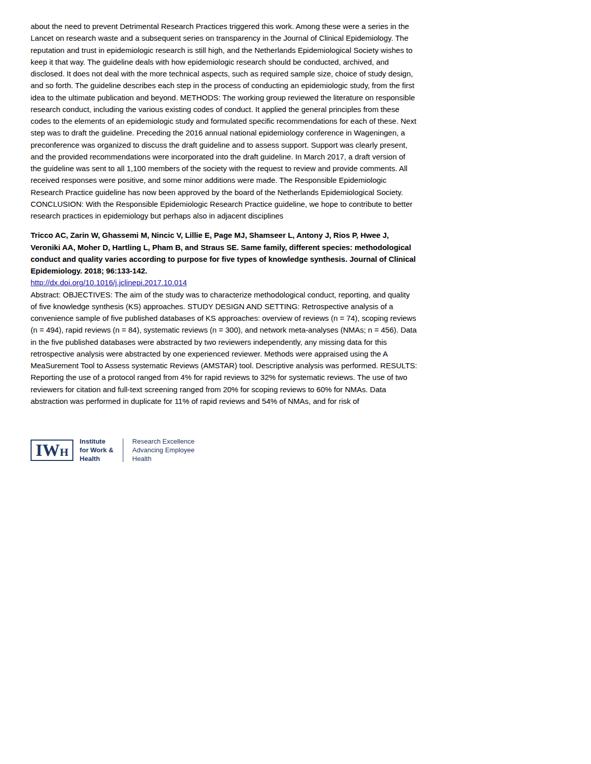about the need to prevent Detrimental Research Practices triggered this work. Among these were a series in the Lancet on research waste and a subsequent series on transparency in the Journal of Clinical Epidemiology. The reputation and trust in epidemiologic research is still high, and the Netherlands Epidemiological Society wishes to keep it that way. The guideline deals with how epidemiologic research should be conducted, archived, and disclosed. It does not deal with the more technical aspects, such as required sample size, choice of study design, and so forth. The guideline describes each step in the process of conducting an epidemiologic study, from the first idea to the ultimate publication and beyond. METHODS: The working group reviewed the literature on responsible research conduct, including the various existing codes of conduct. It applied the general principles from these codes to the elements of an epidemiologic study and formulated specific recommendations for each of these. Next step was to draft the guideline. Preceding the 2016 annual national epidemiology conference in Wageningen, a preconference was organized to discuss the draft guideline and to assess support. Support was clearly present, and the provided recommendations were incorporated into the draft guideline. In March 2017, a draft version of the guideline was sent to all 1,100 members of the society with the request to review and provide comments. All received responses were positive, and some minor additions were made. The Responsible Epidemiologic Research Practice guideline has now been approved by the board of the Netherlands Epidemiological Society. CONCLUSION: With the Responsible Epidemiologic Research Practice guideline, we hope to contribute to better research practices in epidemiology but perhaps also in adjacent disciplines
Tricco AC, Zarin W, Ghassemi M, Nincic V, Lillie E, Page MJ, Shamseer L, Antony J, Rios P, Hwee J, Veroniki AA, Moher D, Hartling L, Pham B, and Straus SE. Same family, different species: methodological conduct and quality varies according to purpose for five types of knowledge synthesis. Journal of Clinical Epidemiology. 2018; 96:133-142.
http://dx.doi.org/10.1016/j.jclinepi.2017.10.014
Abstract: OBJECTIVES: The aim of the study was to characterize methodological conduct, reporting, and quality of five knowledge synthesis (KS) approaches. STUDY DESIGN AND SETTING: Retrospective analysis of a convenience sample of five published databases of KS approaches: overview of reviews (n = 74), scoping reviews (n = 494), rapid reviews (n = 84), systematic reviews (n = 300), and network meta-analyses (NMAs; n = 456). Data in the five published databases were abstracted by two reviewers independently, any missing data for this retrospective analysis were abstracted by one experienced reviewer. Methods were appraised using the A MeaSurement Tool to Assess systematic Reviews (AMSTAR) tool. Descriptive analysis was performed. RESULTS: Reporting the use of a protocol ranged from 4% for rapid reviews to 32% for systematic reviews. The use of two reviewers for citation and full-text screening ranged from 20% for scoping reviews to 60% for NMAs. Data abstraction was performed in duplicate for 11% of rapid reviews and 54% of NMAs, and for risk of
IWH Institute
for Work &
Health Research Excellence
Advancing Employee
Health